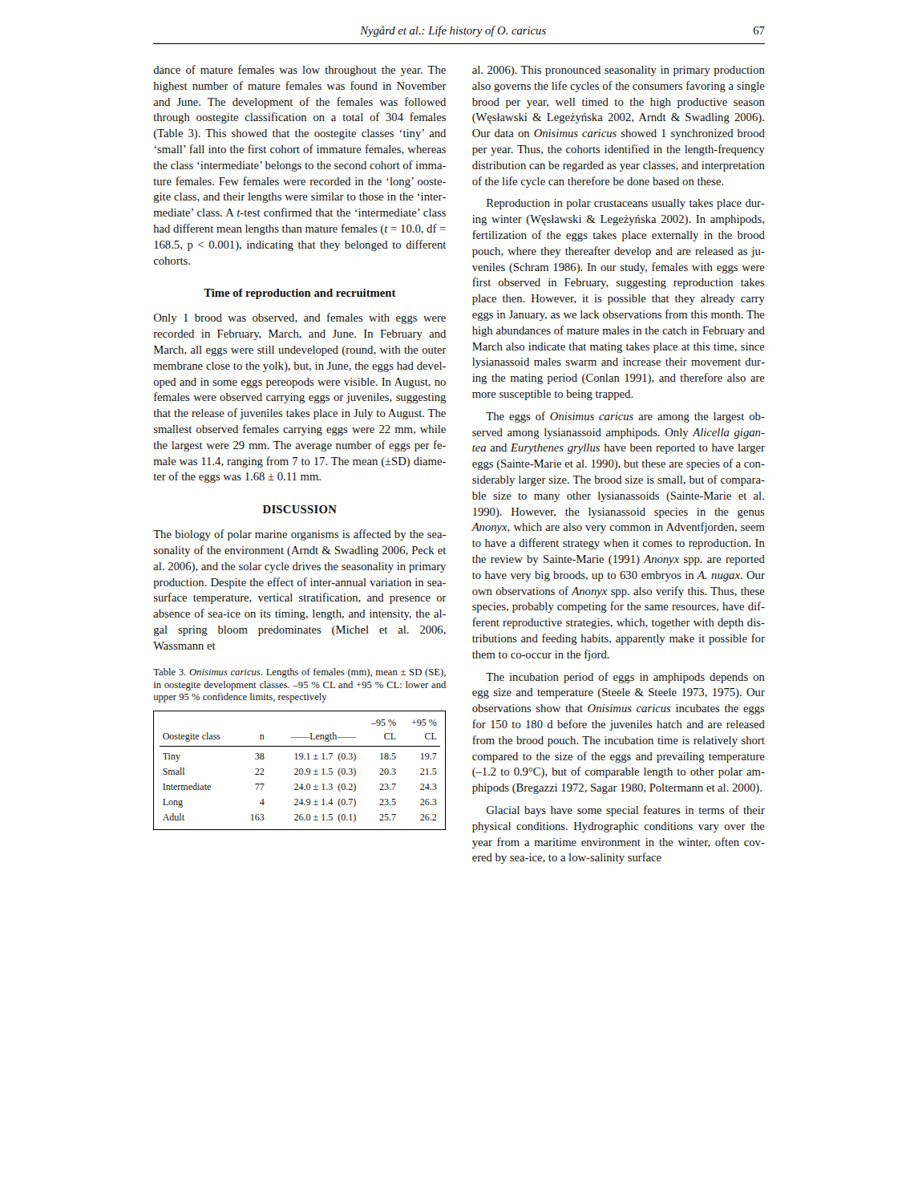Nygård et al.: Life history of O. caricus 67
dance of mature females was low throughout the year. The highest number of mature females was found in November and June. The development of the females was followed through oostegite classification on a total of 304 females (Table 3). This showed that the oostegite classes ‘tiny’ and ‘small’ fall into the first cohort of immature females, whereas the class ‘intermediate’ belongs to the second cohort of immature females. Few females were recorded in the ‘long’ oostegite class, and their lengths were similar to those in the ‘intermediate’ class. A t-test confirmed that the ‘intermediate’ class had different mean lengths than mature females (t = 10.0, df = 168.5, p < 0.001), indicating that they belonged to different cohorts.
Time of reproduction and recruitment
Only 1 brood was observed, and females with eggs were recorded in February, March, and June. In February and March, all eggs were still undeveloped (round, with the outer membrane close to the yolk), but, in June, the eggs had developed and in some eggs pereopods were visible. In August, no females were observed carrying eggs or juveniles, suggesting that the release of juveniles takes place in July to August. The smallest observed females carrying eggs were 22 mm, while the largest were 29 mm. The average number of eggs per female was 11.4, ranging from 7 to 17. The mean (±SD) diameter of the eggs was 1.68 ± 0.11 mm.
Discussion
The biology of polar marine organisms is affected by the seasonality of the environment (Arndt & Swadling 2006, Peck et al. 2006), and the solar cycle drives the seasonality in primary production. Despite the effect of inter-annual variation in sea-surface temperature, vertical stratification, and presence or absence of sea-ice on its timing, length, and intensity, the algal spring bloom predominates (Michel et al. 2006, Wassmann et
Table 3. Onisimus caricus. Lengths of females (mm), mean ± SD (SE), in oostegite development classes. –95 % CL and +95 % CL: lower and upper 95 % confidence limits, respectively
| Oostegite class | n | ——Length—— | –95 % CL | +95 % CL |
| --- | --- | --- | --- | --- |
| Tiny | 38 | 19.1 ± 1.7 (0.3) | 18.5 | 19.7 |
| Small | 22 | 20.9 ± 1.5 (0.3) | 20.3 | 21.5 |
| Intermediate | 77 | 24.0 ± 1.3 (0.2) | 23.7 | 24.3 |
| Long | 4 | 24.9 ± 1.4 (0.7) | 23.5 | 26.3 |
| Adult | 163 | 26.0 ± 1.5 (0.1) | 25.7 | 26.2 |
al. 2006). This pronounced seasonality in primary production also governs the life cycles of the consumers favoring a single brood per year, well timed to the high productive season (Węsławski & Legeżyńska 2002, Arndt & Swadling 2006). Our data on Onisimus caricus showed 1 synchronized brood per year. Thus, the cohorts identified in the length-frequency distribution can be regarded as year classes, and interpretation of the life cycle can therefore be done based on these.
Reproduction in polar crustaceans usually takes place during winter (Węsławski & Legeżyńska 2002). In amphipods, fertilization of the eggs takes place externally in the brood pouch, where they thereafter develop and are released as juveniles (Schram 1986). In our study, females with eggs were first observed in February, suggesting reproduction takes place then. However, it is possible that they already carry eggs in January, as we lack observations from this month. The high abundances of mature males in the catch in February and March also indicate that mating takes place at this time, since lysianassoid males swarm and increase their movement during the mating period (Conlan 1991), and therefore also are more susceptible to being trapped.
The eggs of Onisimus caricus are among the largest observed among lysianassoid amphipods. Only Alicella gigantea and Eurythenes gryllus have been reported to have larger eggs (Sainte-Marie et al. 1990), but these are species of a considerably larger size. The brood size is small, but of comparable size to many other lysianassoids (Sainte-Marie et al. 1990). However, the lysianassoid species in the genus Anonyx, which are also very common in Adventfjorden, seem to have a different strategy when it comes to reproduction. In the review by Sainte-Marie (1991) Anonyx spp. are reported to have very big broods, up to 630 embryos in A. nugax. Our own observations of Anonyx spp. also verify this. Thus, these species, probably competing for the same resources, have different reproductive strategies, which, together with depth distributions and feeding habits, apparently make it possible for them to co-occur in the fjord.
The incubation period of eggs in amphipods depends on egg size and temperature (Steele & Steele 1973, 1975). Our observations show that Onisimus caricus incubates the eggs for 150 to 180 d before the juveniles hatch and are released from the brood pouch. The incubation time is relatively short compared to the size of the eggs and prevailing temperature (–1.2 to 0.9°C), but of comparable length to other polar amphipods (Bregazzi 1972, Sagar 1980, Poltermann et al. 2000).
Glacial bays have some special features in terms of their physical conditions. Hydrographic conditions vary over the year from a maritime environment in the winter, often covered by sea-ice, to a low-salinity surface